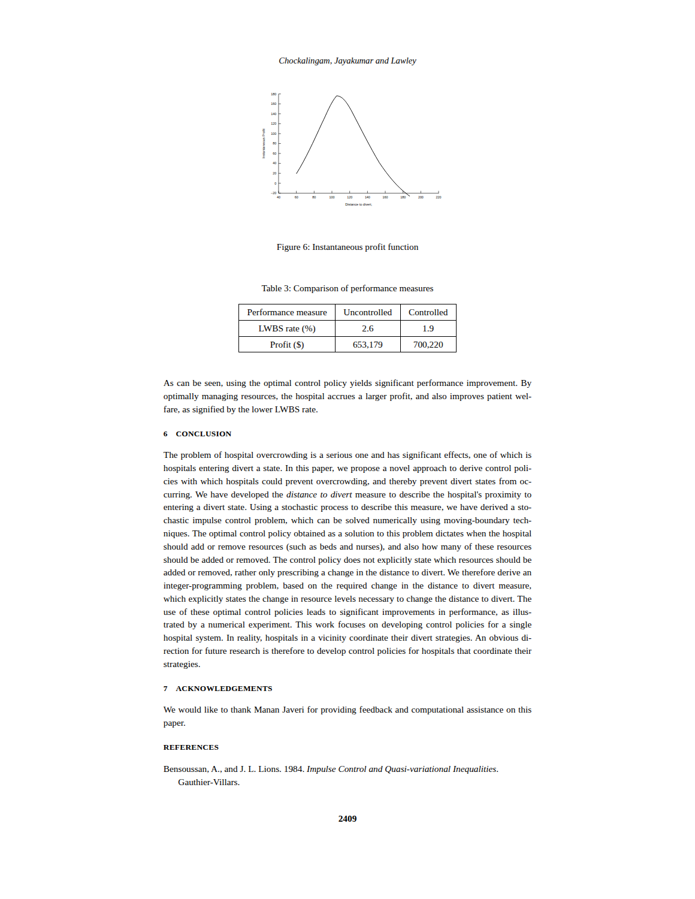Chockalingam, Jayakumar and Lawley
180 160 140 120 100 80 60 40 20 0 −20 40 60 80 100 120 140 160 180 200 220 Distance to divert, Instantaneous Profit
Figure 6: Instantaneous profit function
Table 3: Comparison of performance measures
| Performance measure | Uncontrolled | Controlled |
| --- | --- | --- |
| LWBS rate (%) | 2.6 | 1.9 |
| Profit ($) | 653,179 | 700,220 |
As can be seen, using the optimal control policy yields significant performance improvement. By optimally managing resources, the hospital accrues a larger profit, and also improves patient welfare, as signified by the lower LWBS rate.
6 CONCLUSION
The problem of hospital overcrowding is a serious one and has significant effects, one of which is hospitals entering divert a state. In this paper, we propose a novel approach to derive control policies with which hospitals could prevent overcrowding, and thereby prevent divert states from occurring. We have developed the distance to divert measure to describe the hospital's proximity to entering a divert state. Using a stochastic process to describe this measure, we have derived a stochastic impulse control problem, which can be solved numerically using moving-boundary techniques. The optimal control policy obtained as a solution to this problem dictates when the hospital should add or remove resources (such as beds and nurses), and also how many of these resources should be added or removed. The control policy does not explicitly state which resources should be added or removed, rather only prescribing a change in the distance to divert. We therefore derive an integer-programming problem, based on the required change in the distance to divert measure, which explicitly states the change in resource levels necessary to change the distance to divert. The use of these optimal control policies leads to significant improvements in performance, as illustrated by a numerical experiment. This work focuses on developing control policies for a single hospital system. In reality, hospitals in a vicinity coordinate their divert strategies. An obvious direction for future research is therefore to develop control policies for hospitals that coordinate their strategies.
7 ACKNOWLEDGEMENTS
We would like to thank Manan Javeri for providing feedback and computational assistance on this paper.
REFERENCES
Bensoussan, A., and J. L. Lions. 1984. Impulse Control and Quasi-variational Inequalities. Gauthier-Villars.
2409